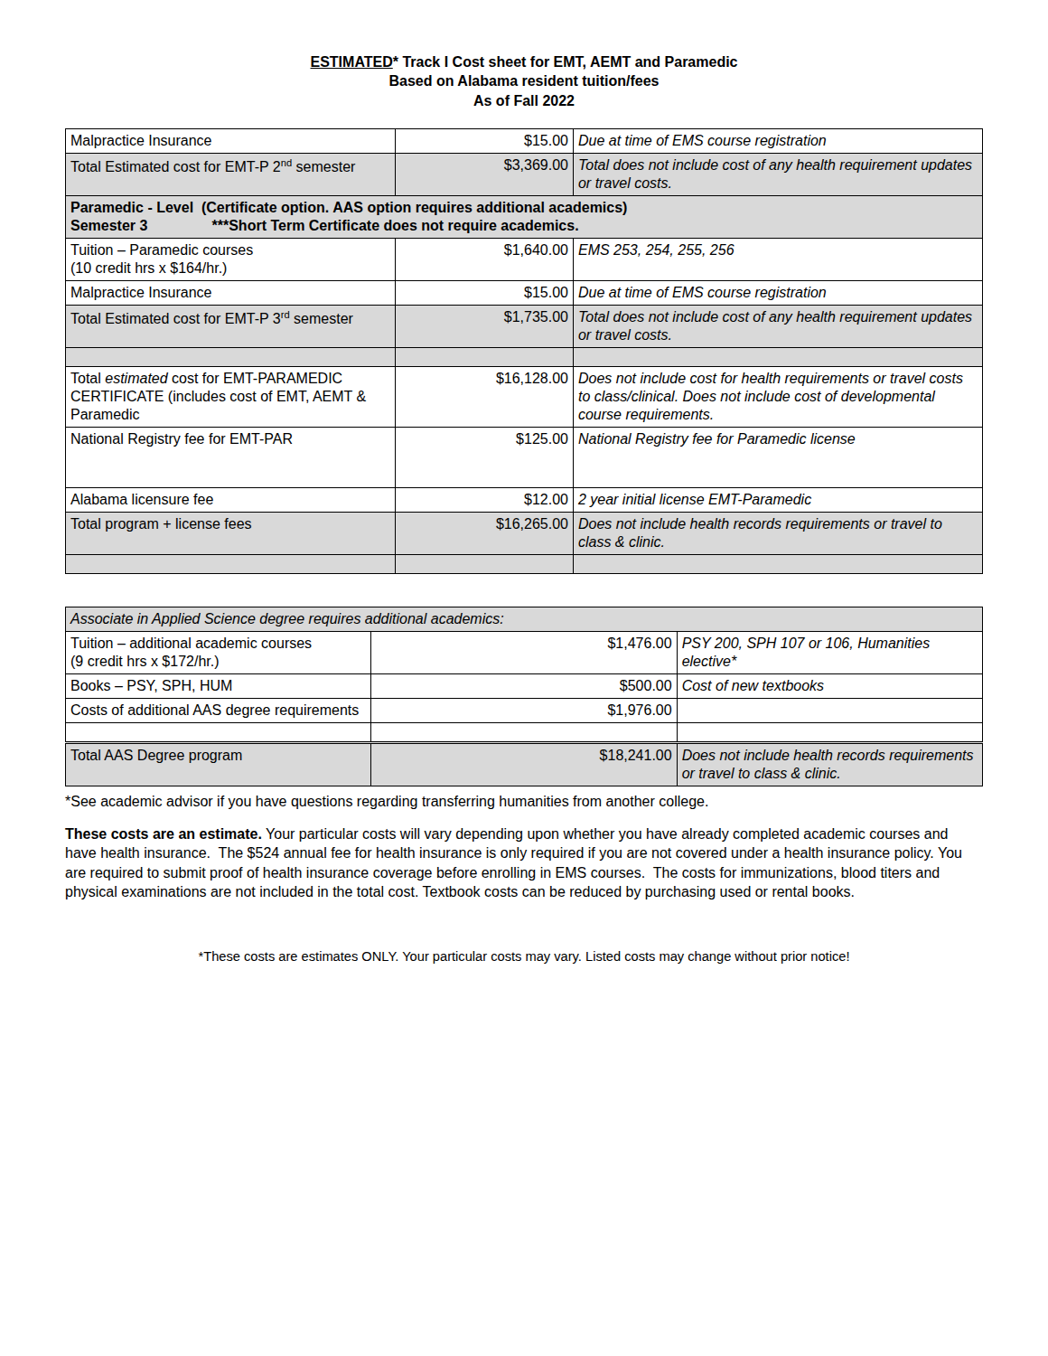ESTIMATED* Track I Cost sheet for EMT, AEMT and Paramedic
Based on Alabama resident tuition/fees
As of Fall 2022
| Malpractice Insurance | $15.00 | Due at time of EMS course registration |
| Total Estimated cost for EMT-P 2 nd semester | $3,369.00 | Total does not include cost of any health requirement updates or travel costs. |
| Paramedic - Level (Certificate option. AAS option requires additional academics) Semester 3 ***Short Term Certificate does not require academics. |
| Tuition – Paramedic courses (10 credit hrs x $164/hr.) | $1,640.00 | EMS 253, 254, 255, 256 |
| Malpractice Insurance | $15.00 | Due at time of EMS course registration |
| Total Estimated cost for EMT-P 3 rd semester | $1,735.00 | Total does not include cost of any health requirement updates or travel costs. |
| Total estimated cost for EMT-PARAMEDIC CERTIFICATE (includes cost of EMT, AEMT & Paramedic | $16,128.00 | Does not include cost for health requirements or travel costs to class/clinical. Does not include cost of developmental course requirements. |
| National Registry fee for EMT-PAR | $125.00 | National Registry fee for Paramedic license |
| Alabama licensure fee | $12.00 | 2 year initial license EMT-Paramedic |
| Total program + license fees | $16,265.00 | Does not include health records requirements or travel to class & clinic. |
| Associate in Applied Science degree requires additional academics: |
| Tuition – additional academic courses (9 credit hrs x $172/hr.) | $1,476.00 | PSY 200, SPH 107 or 106, Humanities elective* |
| Books – PSY, SPH, HUM | $500.00 | Cost of new textbooks |
| Costs of additional AAS degree requirements | $1,976.00 | |
| Total AAS Degree program | $18,241.00 | Does not include health records requirements or travel to class & clinic. |
*See academic advisor if you have questions regarding transferring humanities from another college.
These costs are an estimate. Your particular costs will vary depending upon whether you have already completed academic courses and have health insurance. The $524 annual fee for health insurance is only required if you are not covered under a health insurance policy. You are required to submit proof of health insurance coverage before enrolling in EMS courses. The costs for immunizations, blood titers and physical examinations are not included in the total cost. Textbook costs can be reduced by purchasing used or rental books.
*These costs are estimates ONLY. Your particular costs may vary. Listed costs may change without prior notice!